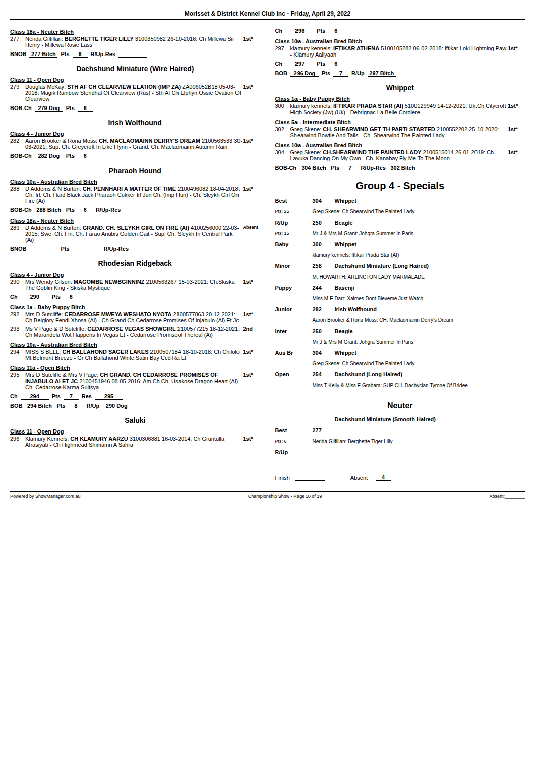Morisset & District Kennel Club Inc - Friday, April 29, 2022
Class 18a - Neuter Bitch
277
Nerida Gilfillan: BERGHETTE TIGER LILLY 3100350982 26-10-2016: Ch Millewa Sir Henry - Millewa Rosie Lass
1st*
BNOB 277 Bitch Pts 6 R/Up-Res
Dachshund Miniature (Wire Haired)
Class 11 - Open Dog
279
Douglas McKay: STH AF CH CLEARVIEW ELATION (IMP ZA) ZA006052B18 05-03-2018: Magik Rainbow Stendhal Of Clearview (Rus) - Sth Af Ch Elphyn Ossie Ovation Of Clearview
1st*
BOB-Ch 279 Dog Pts 6
Irish Wolfhound
Class 4 - Junior Dog
282
Aaron Brooker & Rona Moss: CH. MACLAOMAINN DERRY'S DREAM 2100563533 30-03-2021: Sup. Ch. Greycroft In Like Flynn - Grand. Ch. Maclaomainn Autumn Rain
1st*
BOB-Ch 282 Dog Pts 6
Pharaoh Hound
Class 10a - Australian Bred Bitch
288
D Addems & N Burton: CH. PENNHARI A MATTER OF TIME 2100496082 18-04-2018: Ch. Irl. Ch. Hard Black Jack Pharaoh Cukker Irl Jun Ch. (Imp Hun) - Ch. Sleykh Girl On Fire (Ai)
1st*
BOB-Ch 288 Bitch Pts 6 R/Up-Res
Class 18a - Neuter Bitch
289
D Addems & N Burton: GRAND. CH. SLEYKH GIRL ON FIRE (AI) 4100256000 22-03-2015: Swe. Ch. Fin. Ch. Farao Anubis Golden Gait - Sup. Ch. Sleykh In Central Park (Ai)
Absent
BNOB Pts R/Up-Res
Rhodesian Ridgeback
Class 4 - Junior Dog
290
Mrs Wendy Gilson: MAGOMBE NEWBGINNINZ 2100563267 15-03-2021: Ch.Skiska The Goblin King - Skiska Mystique
1st*
Ch 290 Pts 6
Class 1a - Baby Puppy Bitch
292
Mrs D Sutcliffe: CEDARROSE MWEYA WESHATO NYOTA 2100577863 20-12-2021: Ch Belglory Fendi Xhosa (Ai) - Ch Grand Ch Cedarrose Promises Of Injabulo (Ai) Et Jc
1st*
293
Ms V Page & D Sutcliffe: CEDARROSE VEGAS SHOWGIRL 2100577215 18-12-2021: Ch Marandela Wot Happens In Vegas Et - Cedarrose Promiseof Thereal (Ai)
2nd
Class 10a - Australian Bred Bitch
294
MISS S BELL: CH BALLAHOND SAGER LAKES 2100507184 18-10-2018: Ch Chilolo Mt Belmont Breeze - Gr Ch Ballahond White Satin Bay Ccd Ra Et
1st*
Class 11a - Open Bitch
295
Mrs D Sutcliffe & Mrs V Page: CH GRAND. CH CEDARROSE PROMISES OF INJABULO AI ET JC 2100451946 08-05-2016: Am.Ch.Ch. Usakose Dragon Heart (Ai) - Ch. Cedarrose Karma Suitsya
1st*
Ch 294 Pts 7 Res 295
BOB 294 Bitch Pts 8 R/Up 290 Dog
Saluki
Class 11 - Open Dog
296
Klamury Kennels: CH KLAMURY AARZU 3100306881 16-03-2014: Ch Gruntulla Afrasiyab - Ch Highmead Shimamn A Sahra
1st*
Ch 296 Pts 6
Class 10a - Australian Bred Bitch
297
klamury kennels: IFTIKAR ATHENA 5100105282 06-02-2018: Iftikar Loki Lightning Paw - Klamury Aaliyaah
1st*
Ch 297 Pts 6
BOB 296 Dog Pts 7 R/Up 297 Bitch
Whippet
Class 1a - Baby Puppy Bitch
300
klamury kennels: IFTIKAR PRADA STAR (AI) 5100129949 14-12-2021: Uk.Ch.Citycroft High Society (Jw) (Uk) - Debrignac La Belle Cordiere
1st*
Class 5a - Intermediate Bitch
302
Greg Skene: CH. SHEARWIND GET TH PARTI STARTED 2100552202 25-10-2020: Shearwind Bowtie And Tails - Ch. Shearwind The Painted Lady
1st*
Class 10a - Australian Bred Bitch
304
Greg Skene: CH.SHEARWIND THE PAINTED LADY 2100515014 26-01-2019: Ch. Lavuka Dancing On My Own - Ch. Kanabay Fly Me To The Moon
1st*
BOB-Ch 304 Bitch Pts 7 R/Up-Res 302 Bitch
Group 4 - Specials
| Best | 304 | Whippet |
| Pts: 25 | Greg Skene: Ch.Shearwind The Painted Lady |
| R/Up | 250 | Beagle |
| Pts: 15 | Mr J & Mrs M Grant: Johgra Summer In Paris |
| Baby | 300 | Whippet |
| | klamury kennels: Iftikar Prada Star (AI) |
| Minor | 258 | Dachshund Miniature (Long Haired) |
| | M. HOWARTH: ARLINCTON LADY MARMALADE |
| Puppy | 244 | Basenji |
| | Miss M E Darr: Xalmes Dont Bleveme Just Watch |
| Junior | 282 | Irish Wolfhound |
| | Aaron Brooker & Rona Moss: CH. Maclaomainn Derry's Dream |
| Inter | 250 | Beagle |
| | Mr J & Mrs M Grant: Johgra Summer In Paris |
| Aus Br | 304 | Whippet |
| | Greg Skene: Ch.Shearwind The Painted Lady |
| Open | 254 | Dachshund (Long Haired) |
| | Miss T Kelly & Miss E Graham: SUP CH. Dachyclan Tyrone Of Bridee |
Neuter
| | | Dachshund Miniature (Smooth Haired) |
| Best | 277 | |
| Pts: 6 | Nerida Gilfillan: Berghette Tiger Lilly |
| R/Up | | |
Finish Absent 4
Powered by ShowManager.com.au
Championship Show - Page 10 of 19
Absent:________